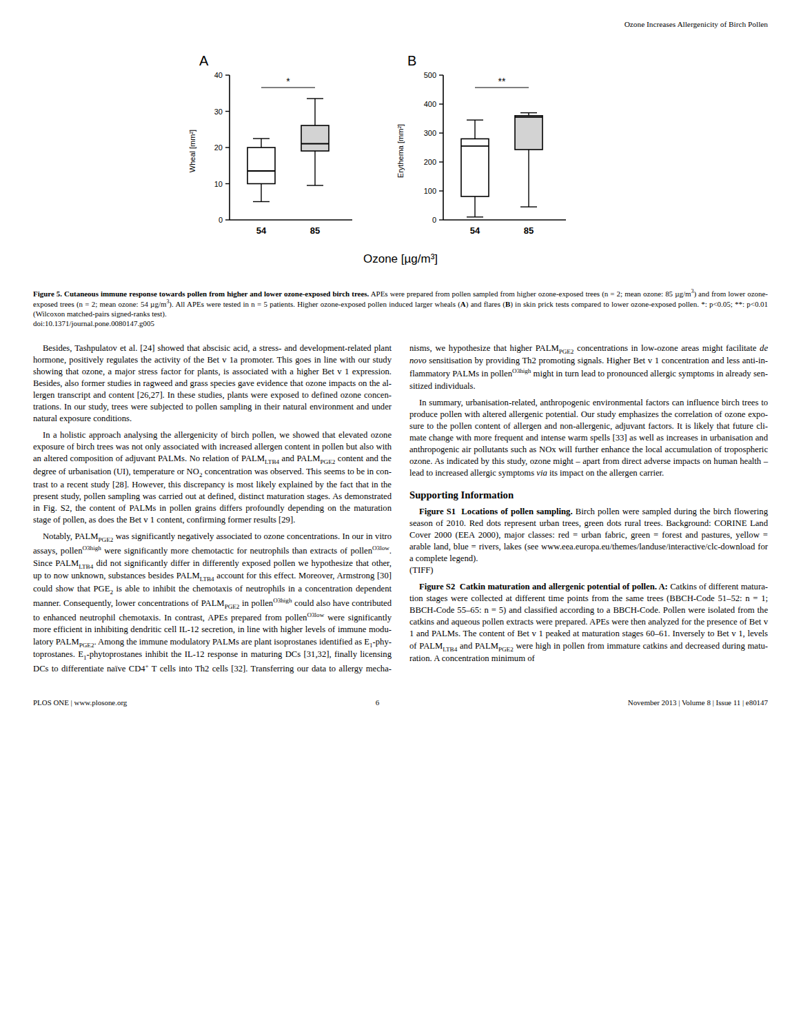Ozone Increases Allergenicity of Birch Pollen
A Wheal [mm²] 0 10 20 30 40 * 54 85 B Erythema [mm²] 0 100 200 300 400 500 ** 54 85 Ozone [µg/m³]
Figure 5. Cutaneous immune response towards pollen from higher and lower ozone-exposed birch trees. APEs were prepared from pollen sampled from higher ozone-exposed trees (n = 2; mean ozone: 85 µg/m3) and from lower ozone-exposed trees (n = 2; mean ozone: 54 µg/m3). All APEs were tested in n = 5 patients. Higher ozone-exposed pollen induced larger wheals (A) and flares (B) in skin prick tests compared to lower ozone-exposed pollen. *: p<0.05; **: p<0.01 (Wilcoxon matched-pairs signed-ranks test).
doi:10.1371/journal.pone.0080147.g005
Besides, Tashpulatov et al. [24] showed that abscisic acid, a stress- and development-related plant hormone, positively regulates the activity of the Bet v 1a promoter. This goes in line with our study showing that ozone, a major stress factor for plants, is associated with a higher Bet v 1 expression. Besides, also former studies in ragweed and grass species gave evidence that ozone impacts on the allergen transcript and content [26,27]. In these studies, plants were exposed to defined ozone concentrations. In our study, trees were subjected to pollen sampling in their natural environment and under natural exposure conditions.
In a holistic approach analysing the allergenicity of birch pollen, we showed that elevated ozone exposure of birch trees was not only associated with increased allergen content in pollen but also with an altered composition of adjuvant PALMs. No relation of PALMLTB4 and PALMPGE2 content and the degree of urbanisation (UI), temperature or NO2 concentration was observed. This seems to be in contrast to a recent study [28]. However, this discrepancy is most likely explained by the fact that in the present study, pollen sampling was carried out at defined, distinct maturation stages. As demonstrated in Fig. S2, the content of PALMs in pollen grains differs profoundly depending on the maturation stage of pollen, as does the Bet v 1 content, confirming former results [29].
Notably, PALMPGE2 was significantly negatively associated to ozone concentrations. In our in vitro assays, pollenO3high were significantly more chemotactic for neutrophils than extracts of pollenO3low. Since PALMLTB4 did not significantly differ in differently exposed pollen we hypothesize that other, up to now unknown, substances besides PALMLTB4 account for this effect. Moreover, Armstrong [30] could show that PGE2 is able to inhibit the chemotaxis of neutrophils in a concentration dependent manner. Consequently, lower concentrations of PALMPGE2 in pollenO3high could also have contributed to enhanced neutrophil chemotaxis. In contrast, APEs prepared from pollenO3low were significantly more efficient in inhibiting dendritic cell IL-12 secretion, in line with higher levels of immune modulatory PALMPGE2. Among the immune modulatory PALMs are plant isoprostanes identified as E1-phytoprostanes. E1-phytoprostanes inhibit the IL-12 response in maturing DCs [31,32], finally licensing DCs to differentiate naïve CD4+ T cells into Th2 cells [32]. Transferring our data to allergy mechanisms, we hypothesize that higher PALMPGE2 concentrations in low-ozone areas might facilitate de novo sensitisation by providing Th2 promoting signals. Higher Bet v 1 concentration and less anti-inflammatory PALMs in pollenO3high might in turn lead to pronounced allergic symptoms in already sensitized individuals.
In summary, urbanisation-related, anthropogenic environmental factors can influence birch trees to produce pollen with altered allergenic potential. Our study emphasizes the correlation of ozone exposure to the pollen content of allergen and non-allergenic, adjuvant factors. It is likely that future climate change with more frequent and intense warm spells [33] as well as increases in urbanisation and anthropogenic air pollutants such as NOx will further enhance the local accumulation of tropospheric ozone. As indicated by this study, ozone might – apart from direct adverse impacts on human health – lead to increased allergic symptoms via its impact on the allergen carrier.
Supporting Information
Figure S1 Locations of pollen sampling. Birch pollen were sampled during the birch flowering season of 2010. Red dots represent urban trees, green dots rural trees. Background: CORINE Land Cover 2000 (EEA 2000), major classes: red = urban fabric, green = forest and pastures, yellow = arable land, blue = rivers, lakes (see www.eea.europa.eu/themes/landuse/interactive/clc-download for a complete legend).
(TIFF)
Figure S2 Catkin maturation and allergenic potential of pollen. A: Catkins of different maturation stages were collected at different time points from the same trees (BBCH-Code 51–52: n = 1; BBCH-Code 55–65: n = 5) and classified according to a BBCH-Code. Pollen were isolated from the catkins and aqueous pollen extracts were prepared. APEs were then analyzed for the presence of Bet v 1 and PALMs. The content of Bet v 1 peaked at maturation stages 60–61. Inversely to Bet v 1, levels of PALMLTB4 and PALMPGE2 were high in pollen from immature catkins and decreased during maturation. A concentration minimum of
PLOS ONE | www.plosone.org
6
November 2013 | Volume 8 | Issue 11 | e80147